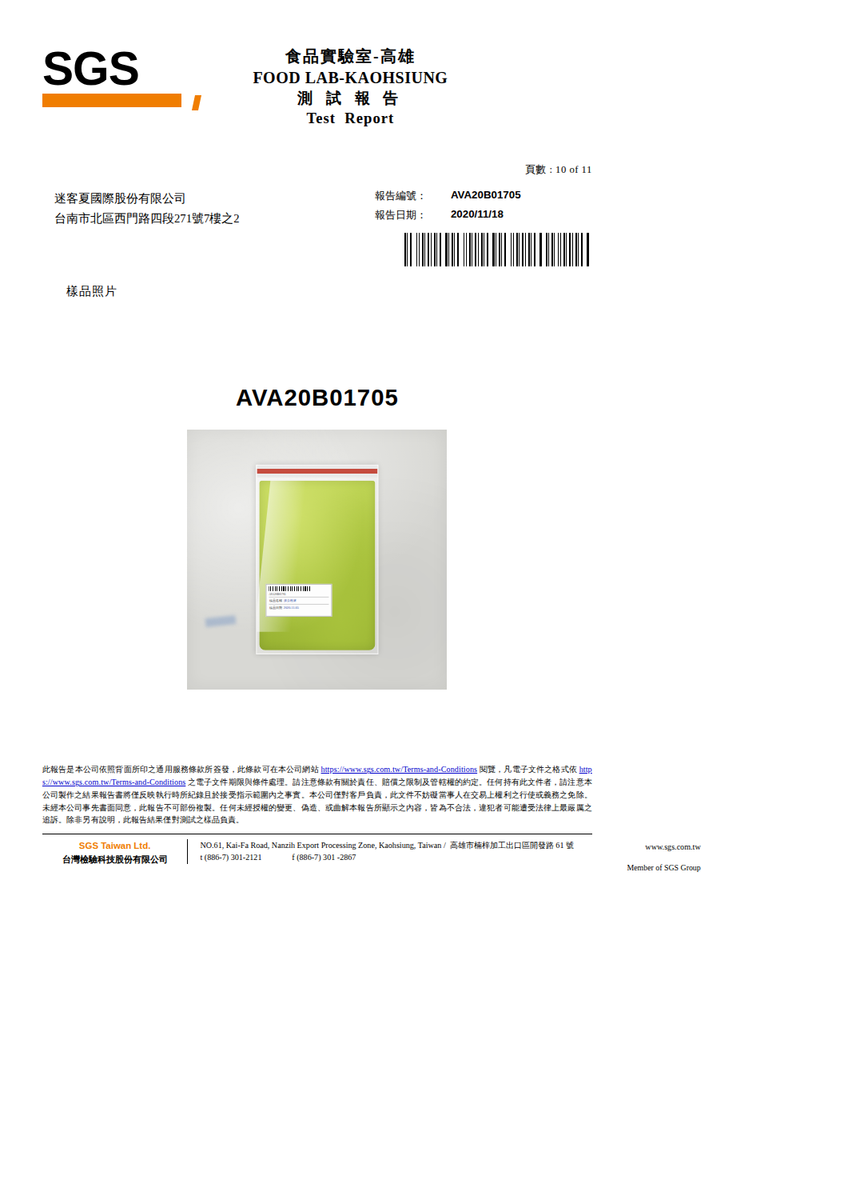SGS
食品實驗室-高雄
FOOD LAB-KAOHSIUNG
測 試 報 告
Test Report
頁數 : 10 of 11
迷客夏國際股份有限公司
台南市北區西門路四段271號7樓之2
| 報告編號： | AVA20B01705 |
| 報告日期： | 2020/11/18 |
樣品照片
AVA20B01705
AVA20B01705
樣品名稱 抹茶粉末
樣品日期 2020.11.05
此報告是本公司依照背面所印之通用服務條款所簽發，此條款可在本公司網站 https://www.sgs.com.tw/Terms-and-Conditions 閱覽，凡電子文件之格式依 https://www.sgs.com.tw/Terms-and-Conditions 之電子文件期限與條件處理。請注意條款有關於責任、賠償之限制及管轄權的約定。任何持有此文件者，請注意本公司製作之結果報告書將僅反映執行時所紀錄且於接受指示範圍內之事實。本公司僅對客戶負責，此文件不妨礙當事人在交易上權利之行使或義務之免除。未經本公司事先書面同意，此報告不可部份複製。任何未經授權的變更、偽造、或曲解本報告所顯示之內容，皆為不合法，違犯者可能遭受法律上最嚴厲之追訴。除非另有說明，此報告結果僅對測試之樣品負責。
SGS Taiwan Ltd.
台灣檢驗科技股份有限公司
NO.61, Kai-Fa Road, Nanzih Export Processing Zone, Kaohsiung, Taiwan / 高雄市楠梓加工出口區開發路 61 號
t (886-7) 301-2121 f (886-7) 301 -2867
www.sgs.com.tw
Member of SGS Group